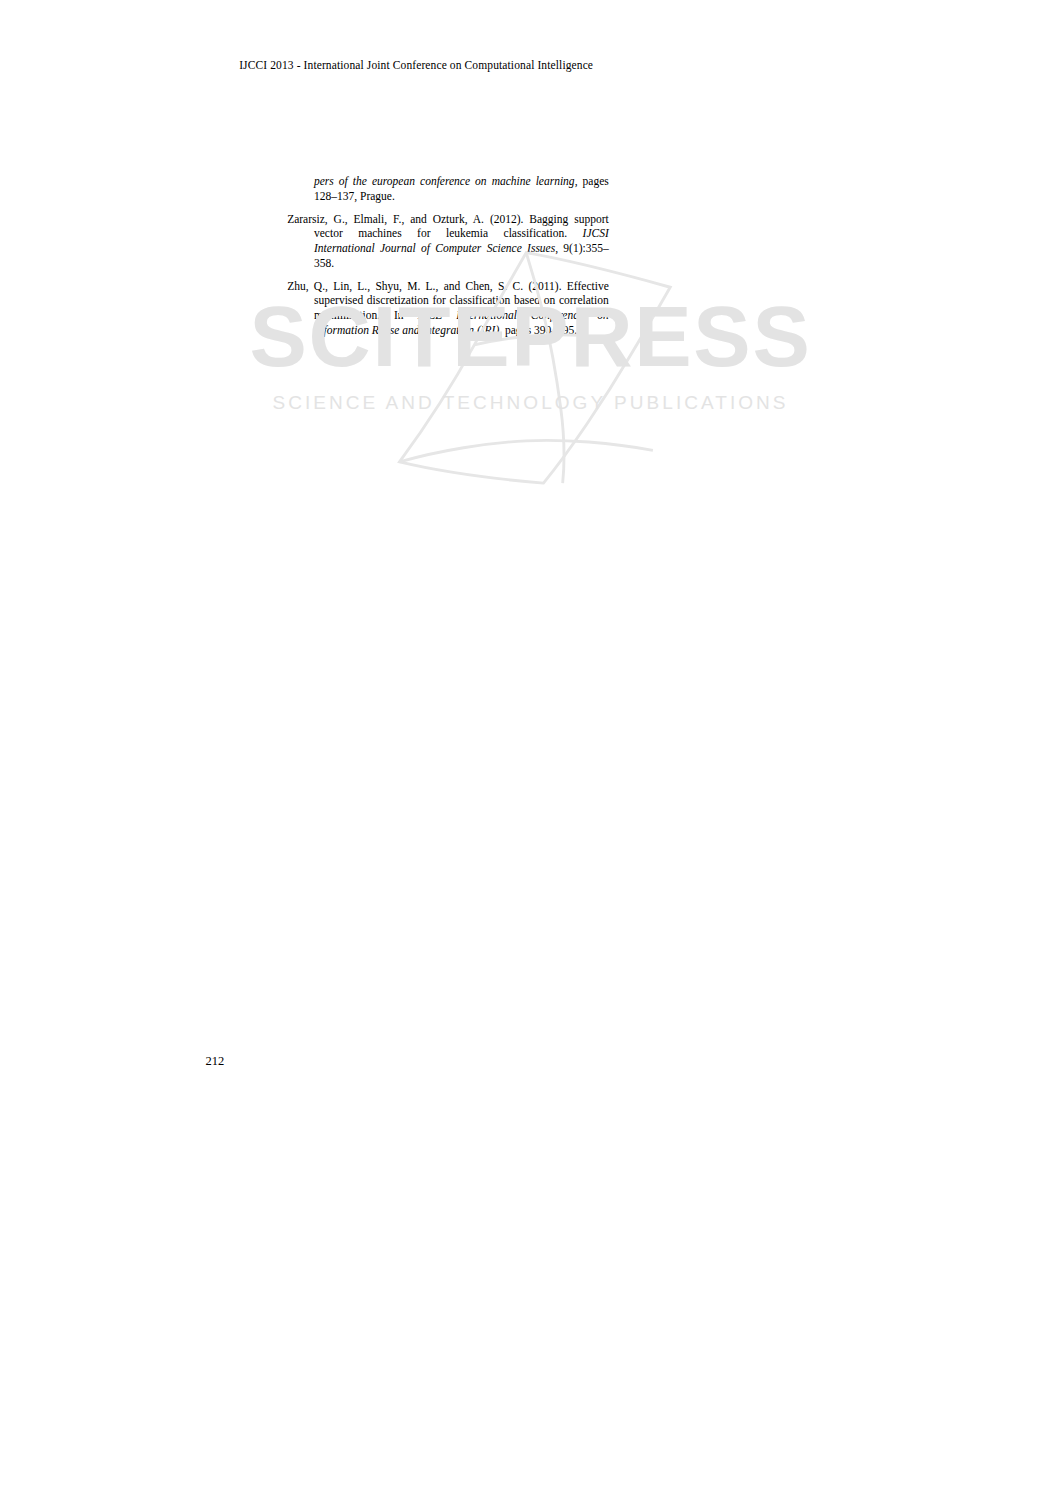IJCCI 2013 - International Joint Conference on Computational Intelligence
pers of the european conference on machine learning, pages 128–137, Prague.
Zararsiz, G., Elmali, F., and Ozturk, A. (2012). Bagging support vector machines for leukemia classification. IJCSI International Journal of Computer Science Issues, 9(1):355–358.
Zhu, Q., Lin, L., Shyu, M. L., and Chen, S. C. (2011). Effective supervised discretization for classification based on correlation maximization. In IEEE International Conference on Information Reuse and Integration (IRI), pages 390–395.
SCITEPRESS
SCIENCE AND TECHNOLOGY PUBLICATIONS
212